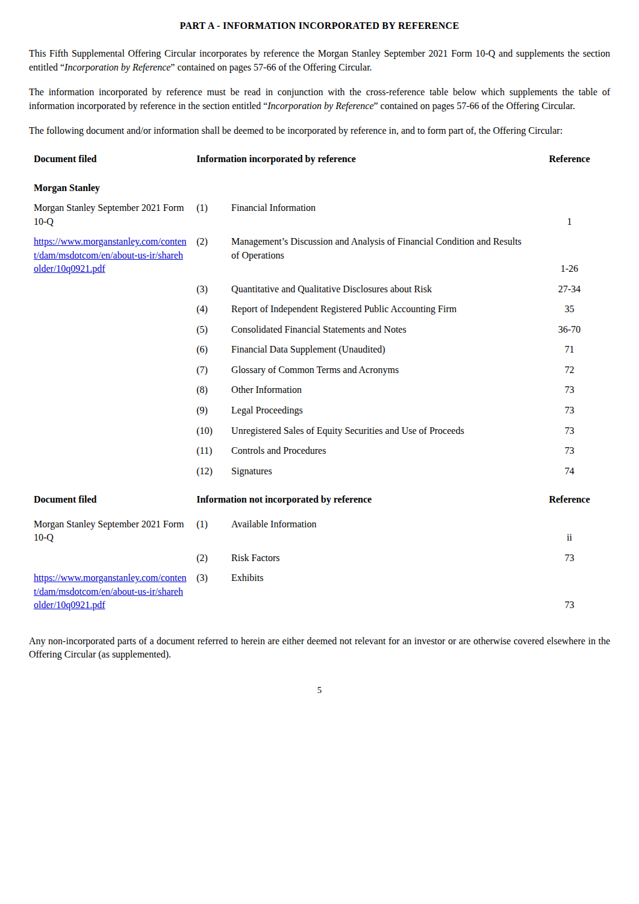PART A - INFORMATION INCORPORATED BY REFERENCE
This Fifth Supplemental Offering Circular incorporates by reference the Morgan Stanley September 2021 Form 10-Q and supplements the section entitled “Incorporation by Reference” contained on pages 57-66 of the Offering Circular.
The information incorporated by reference must be read in conjunction with the cross-reference table below which supplements the table of information incorporated by reference in the section entitled “Incorporation by Reference” contained on pages 57-66 of the Offering Circular.
The following document and/or information shall be deemed to be incorporated by reference in, and to form part of, the Offering Circular:
| Document filed | Information incorporated by reference | Reference |
| --- | --- | --- |
| Morgan Stanley | | | |
| Morgan Stanley September 2021 Form 10-Q | (1) | Financial Information | 1 |
| https://www.morganstanley.com/content/dam/msdotcom/en/about-us-ir/shareholder/10q0921.pdf | (2) | Management’s Discussion and Analysis of Financial Condition and Results of Operations | 1-26 |
| | (3) | Quantitative and Qualitative Disclosures about Risk | 27-34 |
| | (4) | Report of Independent Registered Public Accounting Firm | 35 |
| | (5) | Consolidated Financial Statements and Notes | 36-70 |
| | (6) | Financial Data Supplement (Unaudited) | 71 |
| | (7) | Glossary of Common Terms and Acronyms | 72 |
| | (8) | Other Information | 73 |
| | (9) | Legal Proceedings | 73 |
| | (10) | Unregistered Sales of Equity Securities and Use of Proceeds | 73 |
| | (11) | Controls and Procedures | 73 |
| | (12) | Signatures | 74 |
| Document filed | Information not incorporated by reference | Reference |
| Morgan Stanley September 2021 Form 10-Q | (1) | Available Information | ii |
| | (2) | Risk Factors | 73 |
| https://www.morganstanley.com/content/dam/msdotcom/en/about-us-ir/shareholder/10q0921.pdf | (3) | Exhibits | 73 |
Any non-incorporated parts of a document referred to herein are either deemed not relevant for an investor or are otherwise covered elsewhere in the Offering Circular (as supplemented).
5